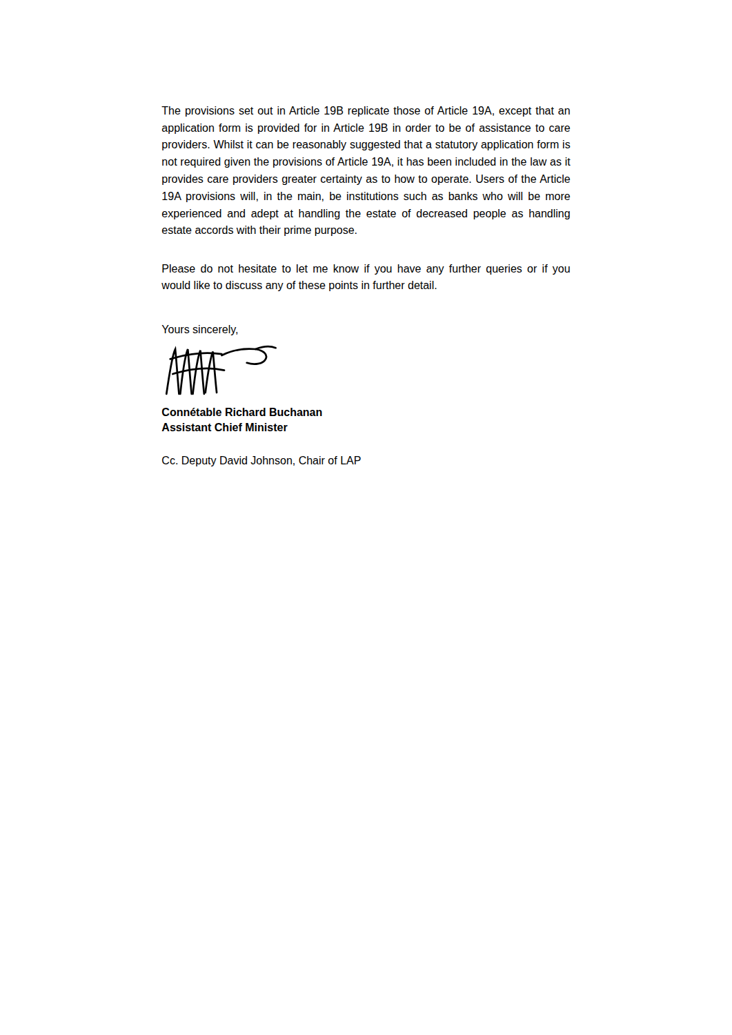The provisions set out in Article 19B replicate those of Article 19A, except that an application form is provided for in Article 19B in order to be of assistance to care providers. Whilst it can be reasonably suggested that a statutory application form is not required given the provisions of Article 19A, it has been included in the law as it provides care providers greater certainty as to how to operate. Users of the Article 19A provisions will, in the main, be institutions such as banks who will be more experienced and adept at handling the estate of decreased people as handling estate accords with their prime purpose.
Please do not hesitate to let me know if you have any further queries or if you would like to discuss any of these points in further detail.
Yours sincerely,
Connétable Richard Buchanan
Assistant Chief Minister
Cc. Deputy David Johnson, Chair of LAP